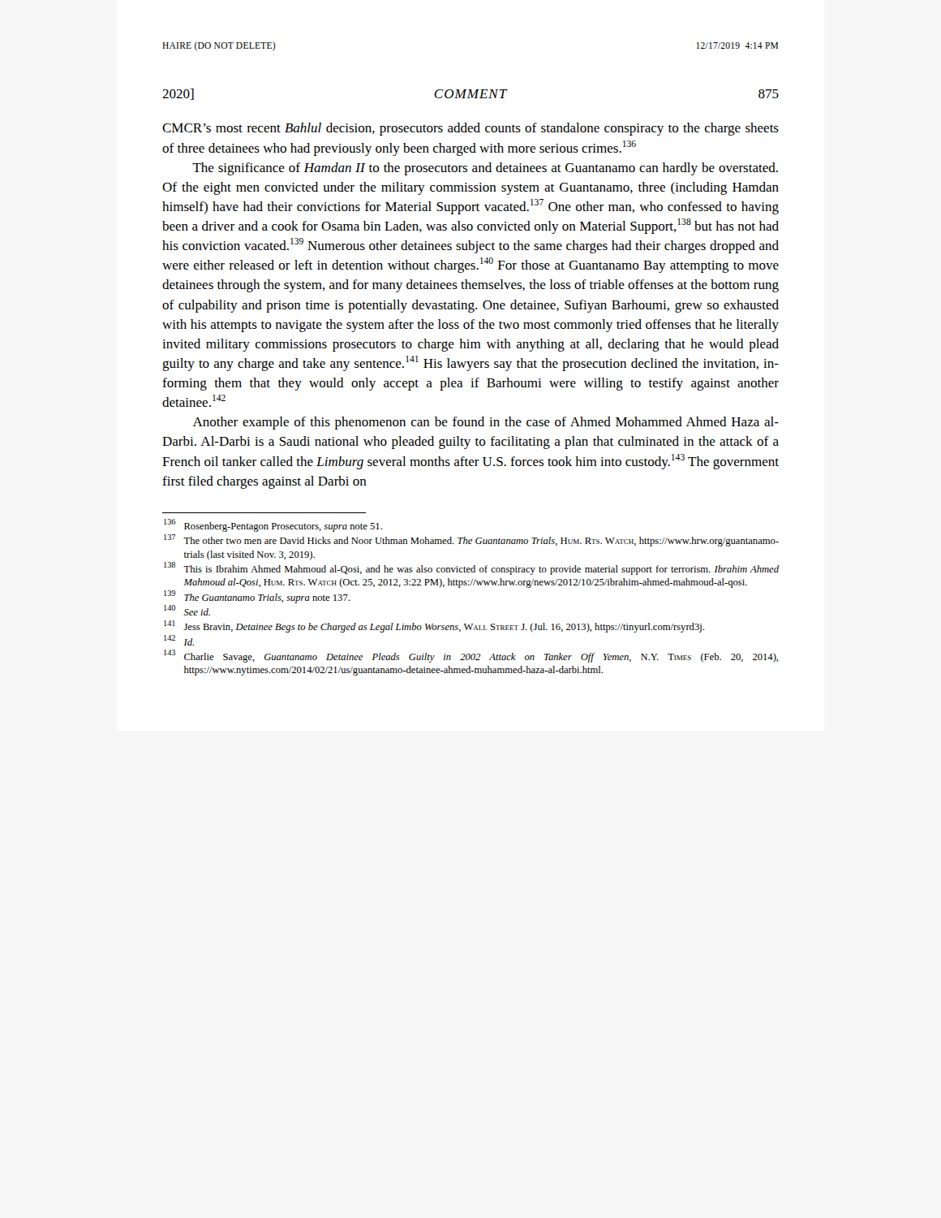Haire (Do Not Delete) 12/17/2019 4:14 PM
2020] COMMENT 875
CMCR’s most recent Bahlul decision, prosecutors added counts of standalone conspiracy to the charge sheets of three detainees who had previously only been charged with more serious crimes.136
The significance of Hamdan II to the prosecutors and detainees at Guantanamo can hardly be overstated. Of the eight men convicted under the military commission system at Guantanamo, three (including Hamdan himself) have had their convictions for Material Support vacated.137 One other man, who confessed to having been a driver and a cook for Osama bin Laden, was also convicted only on Material Support,138 but has not had his conviction vacated.139 Numerous other detainees subject to the same charges had their charges dropped and were either released or left in detention without charges.140 For those at Guantanamo Bay attempting to move detainees through the system, and for many detainees themselves, the loss of triable offenses at the bottom rung of culpability and prison time is potentially devastating. One detainee, Sufiyan Barhoumi, grew so exhausted with his attempts to navigate the system after the loss of the two most commonly tried offenses that he literally invited military commissions prosecutors to charge him with anything at all, declaring that he would plead guilty to any charge and take any sentence.141 His lawyers say that the prosecution declined the invitation, informing them that they would only accept a plea if Barhoumi were willing to testify against another detainee.142
Another example of this phenomenon can be found in the case of Ahmed Mohammed Ahmed Haza al-Darbi. Al-Darbi is a Saudi national who pleaded guilty to facilitating a plan that culminated in the attack of a French oil tanker called the Limburg several months after U.S. forces took him into custody.143 The government first filed charges against al Darbi on
136 Rosenberg-Pentagon Prosecutors, supra note 51.
137 The other two men are David Hicks and Noor Uthman Mohamed. The Guantanamo Trials, Hum. Rts. Watch, https://www.hrw.org/guantanamo-trials (last visited Nov. 3, 2019).
138 This is Ibrahim Ahmed Mahmoud al-Qosi, and he was also convicted of conspiracy to provide material support for terrorism. Ibrahim Ahmed Mahmoud al-Qosi, Hum. Rts. Watch (Oct. 25, 2012, 3:22 PM), https://www.hrw.org/news/2012/10/25/ibrahim-ahmed-mahmoud-al-qosi.
139 The Guantanamo Trials, supra note 137.
140 See id.
141 Jess Bravin, Detainee Begs to be Charged as Legal Limbo Worsens, Wall Street J. (Jul. 16, 2013), https://tinyurl.com/rsyrd3j.
142 Id.
143 Charlie Savage, Guantanamo Detainee Pleads Guilty in 2002 Attack on Tanker Off Yemen, N.Y. Times (Feb. 20, 2014), https://www.nytimes.com/2014/02/21/us/guantanamo-detainee-ahmed-muhammed-haza-al-darbi.html.